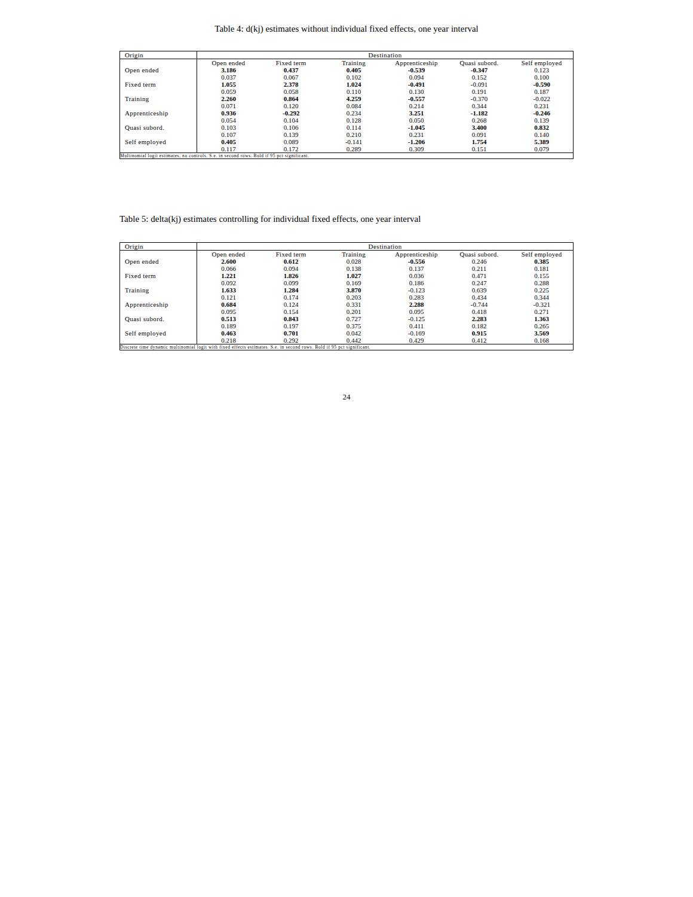Table 4: d(kj) estimates without individual fixed effects, one year interval
| Origin | Destination |
| | Open ended | Fixed term | Training | Apprenticeship | Quasi subord. | Self employed |
| Open ended | 3.186 | 0.437 | 0.405 | -0.539 | -0.347 | 0.123 |
| | 0.037 | 0.067 | 0.102 | 0.094 | 0.152 | 0.100 |
| Fixed term | 1.055 | 2.378 | 1.024 | -0.491 | -0.091 | -0.590 |
| | 0.059 | 0.058 | 0.110 | 0.130 | 0.191 | 0.187 |
| Training | 2.260 | 0.864 | 4.259 | -0.557 | -0.370 | -0.022 |
| | 0.071 | 0.120 | 0.084 | 0.214 | 0.344 | 0.231 |
| Apprenticeship | 0.936 | -0.292 | 0.234 | 3.251 | -1.182 | -0.246 |
| | 0.054 | 0.104 | 0.128 | 0.050 | 0.268 | 0.139 |
| Quasi subord. | 0.103 | 0.106 | 0.114 | -1.045 | 3.400 | 0.832 |
| | 0.107 | 0.139 | 0.210 | 0.231 | 0.091 | 0.140 |
| Self employed | 0.405 | 0.089 | -0.141 | -1.206 | 1.754 | 5.389 |
| | 0.117 | 0.172 | 0.289 | 0.309 | 0.151 | 0.079 |
| Multinomial logit estimates, no controls. S.e. in second rows. Bold if 95 pct significant. |
Table 5: delta(kj) estimates controlling for individual fixed effects, one year interval
| Origin | Destination |
| | Open ended | Fixed term | Training | Apprenticeship | Quasi subord. | Self employed |
| Open ended | 2.600 | 0.612 | 0.028 | -0.556 | 0.246 | 0.385 |
| | 0.066 | 0.094 | 0.138 | 0.137 | 0.211 | 0.181 |
| Fixed term | 1.221 | 1.826 | 1.027 | 0.036 | 0.471 | 0.155 |
| | 0.092 | 0.099 | 0.169 | 0.186 | 0.247 | 0.288 |
| Training | 1.633 | 1.284 | 3.870 | -0.123 | 0.639 | 0.225 |
| | 0.121 | 0.174 | 0.203 | 0.283 | 0.434 | 0.344 |
| Apprenticeship | 0.684 | 0.124 | 0.331 | 2.288 | -0.744 | -0.321 |
| | 0.095 | 0.154 | 0.201 | 0.095 | 0.418 | 0.271 |
| Quasi subord. | 0.513 | 0.843 | 0.727 | -0.125 | 2.283 | 1.363 |
| | 0.189 | 0.197 | 0.375 | 0.411 | 0.182 | 0.265 |
| Self employed | 0.463 | 0.701 | 0.042 | -0.169 | 0.915 | 3.569 |
| | 0.218 | 0.292 | 0.442 | 0.429 | 0.412 | 0.168 |
| Discrete time dynamic multinomial logit with fixed effects estimates. S.e. in second rows. Bold if 95 pct significant. |
24